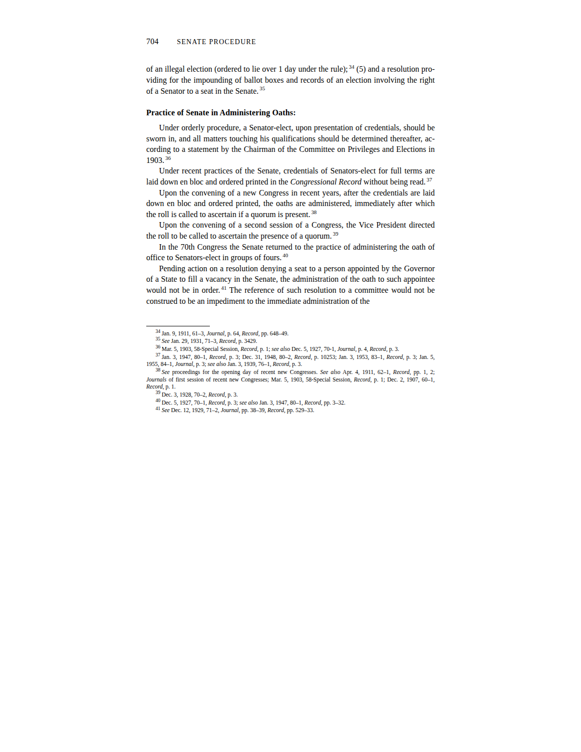704 SENATE PROCEDURE
of an illegal election (ordered to lie over 1 day under the rule);34 (5) and a resolution providing for the impounding of ballot boxes and records of an election involving the right of a Senator to a seat in the Senate.35
Practice of Senate in Administering Oaths:
Under orderly procedure, a Senator-elect, upon presentation of credentials, should be sworn in, and all matters touching his qualifications should be determined thereafter, according to a statement by the Chairman of the Committee on Privileges and Elections in 1903.36
Under recent practices of the Senate, credentials of Senators-elect for full terms are laid down en bloc and ordered printed in the Congressional Record without being read.37
Upon the convening of a new Congress in recent years, after the credentials are laid down en bloc and ordered printed, the oaths are administered, immediately after which the roll is called to ascertain if a quorum is present.38
Upon the convening of a second session of a Congress, the Vice President directed the roll to be called to ascertain the presence of a quorum.39
In the 70th Congress the Senate returned to the practice of administering the oath of office to Senators-elect in groups of fours.40
Pending action on a resolution denying a seat to a person appointed by the Governor of a State to fill a vacancy in the Senate, the administration of the oath to such appointee would not be in order.41 The reference of such resolution to a committee would not be construed to be an impediment to the immediate administration of the
34 Jan. 9, 1911, 61–3, Journal, p. 64, Record, pp. 648–49.
35 See Jan. 29, 1931, 71–3, Record, p. 3429.
36 Mar. 5, 1903, 58-Special Session, Record, p. 1; see also Dec. 5, 1927, 70-1, Journal, p. 4, Record, p. 3.
37 Jan. 3, 1947, 80–1, Record, p. 3; Dec. 31, 1948, 80–2, Record, p. 10253; Jan. 3, 1953, 83–1, Record, p. 3; Jan. 5, 1955, 84–1, Journal, p. 3; see also Jan. 3, 1939, 76–1, Record, p. 3.
38 See proceedings for the opening day of recent new Congresses. See also Apr. 4, 1911, 62–1, Record, pp. 1, 2; Journals of first session of recent new Congresses; Mar. 5, 1903, 58-Special Session, Record, p. 1; Dec. 2, 1907, 60–1, Record, p. 1.
39 Dec. 3, 1928, 70–2, Record, p. 3.
40 Dec. 5, 1927, 70–1, Record, p. 3; see also Jan. 3, 1947, 80–1, Record, pp. 3–32.
41 See Dec. 12, 1929, 71–2, Journal, pp. 38–39, Record, pp. 529–33.